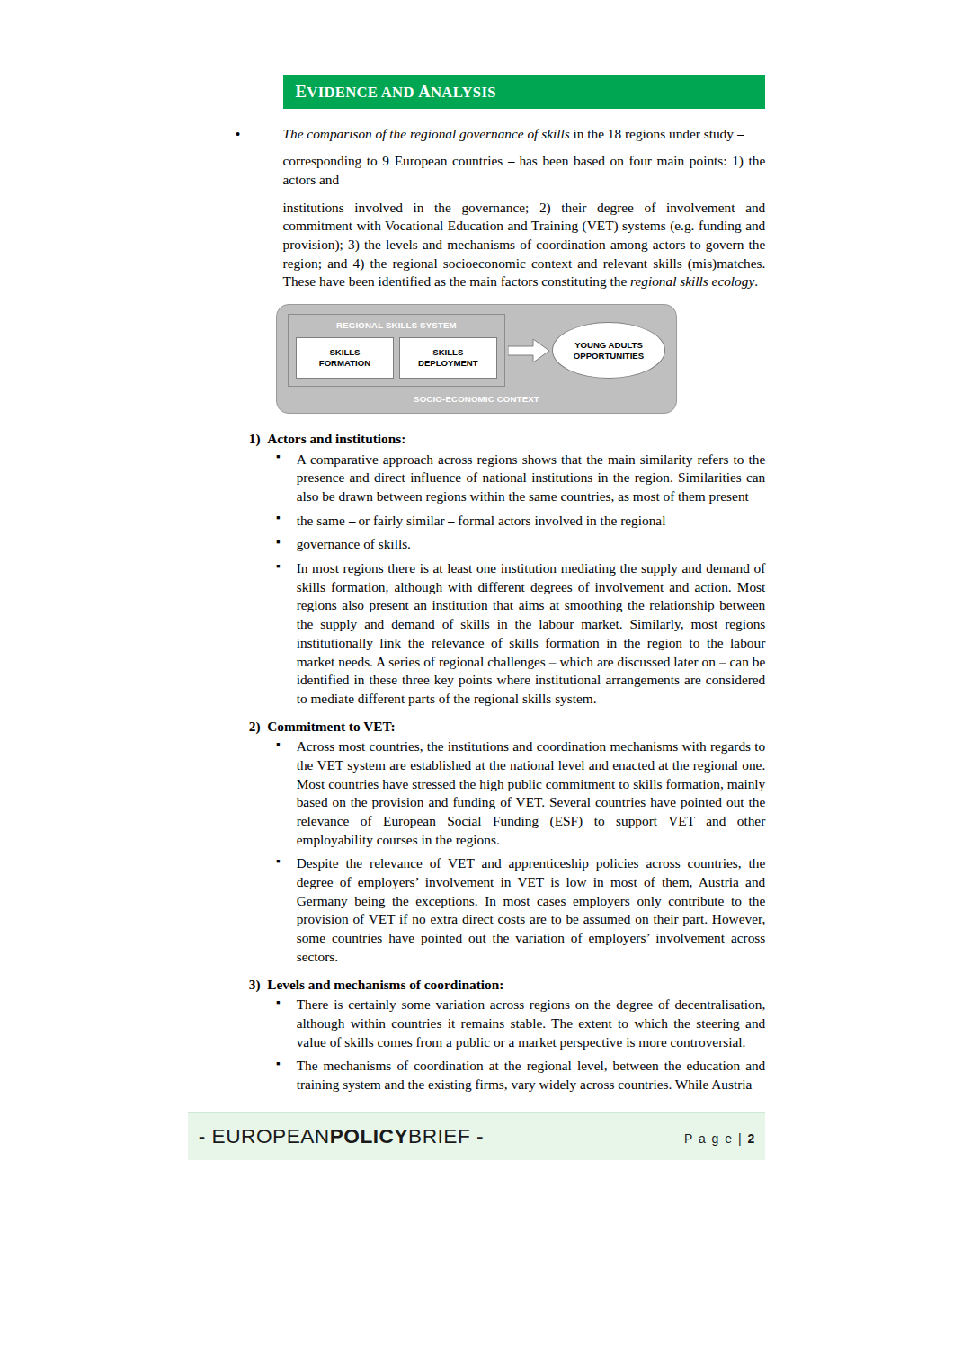EVIDENCE AND ANALYSIS
•
The comparison of the regional governance of skills in the 18 regions under study ⎯
corresponding to 9 European countries ⎯ has been based on four main points: 1) the actors and
institutions involved in the governance; 2) their degree of involvement and commitment with Vocational Education and Training (VET) systems (e.g. funding and provision); 3) the levels and mechanisms of coordination among actors to govern the region; and 4) the regional socioeconomic context and relevant skills (mis)matches. These have been identified as the main factors constituting the regional skills ecology.
REGIONAL SKILLS SYSTEM
SKILLS
FORMATION
SKILLS
DEPLOYMENT
YOUNG ADULTS
OPPORTUNITIES
SOCIO-ECONOMIC CONTEXT
1) Actors and institutions:
A comparative approach across regions shows that the main similarity refers to the presence and direct influence of national institutions in the region. Similarities can also be drawn between regions within the same countries, as most of them present
the same ⎯ or fairly similar ⎯ formal actors involved in the regional
governance of skills.
In most regions there is at least one institution mediating the supply and demand of skills formation, although with different degrees of involvement and action. Most regions also present an institution that aims at smoothing the relationship between the supply and demand of skills in the labour market. Similarly, most regions institutionally link the relevance of skills formation in the region to the labour market needs. A series of regional challenges – which are discussed later on – can be identified in these three key points where institutional arrangements are considered to mediate different parts of the regional skills system.
2) Commitment to VET:
Across most countries, the institutions and coordination mechanisms with regards to the VET system are established at the national level and enacted at the regional one. Most countries have stressed the high public commitment to skills formation, mainly based on the provision and funding of VET. Several countries have pointed out the relevance of European Social Funding (ESF) to support VET and other employability courses in the regions.
Despite the relevance of VET and apprenticeship policies across countries, the degree of employers’ involvement in VET is low in most of them, Austria and Germany being the exceptions. In most cases employers only contribute to the provision of VET if no extra direct costs are to be assumed on their part. However, some countries have pointed out the variation of employers’ involvement across sectors.
3) Levels and mechanisms of coordination:
There is certainly some variation across regions on the degree of decentralisation, although within countries it remains stable. The extent to which the steering and value of skills comes from a public or a market perspective is more controversial.
The mechanisms of coordination at the regional level, between the education and training system and the existing firms, vary widely across countries. While Austria
- EUROPEANPOLICYBRIEF -
P a g e | 2